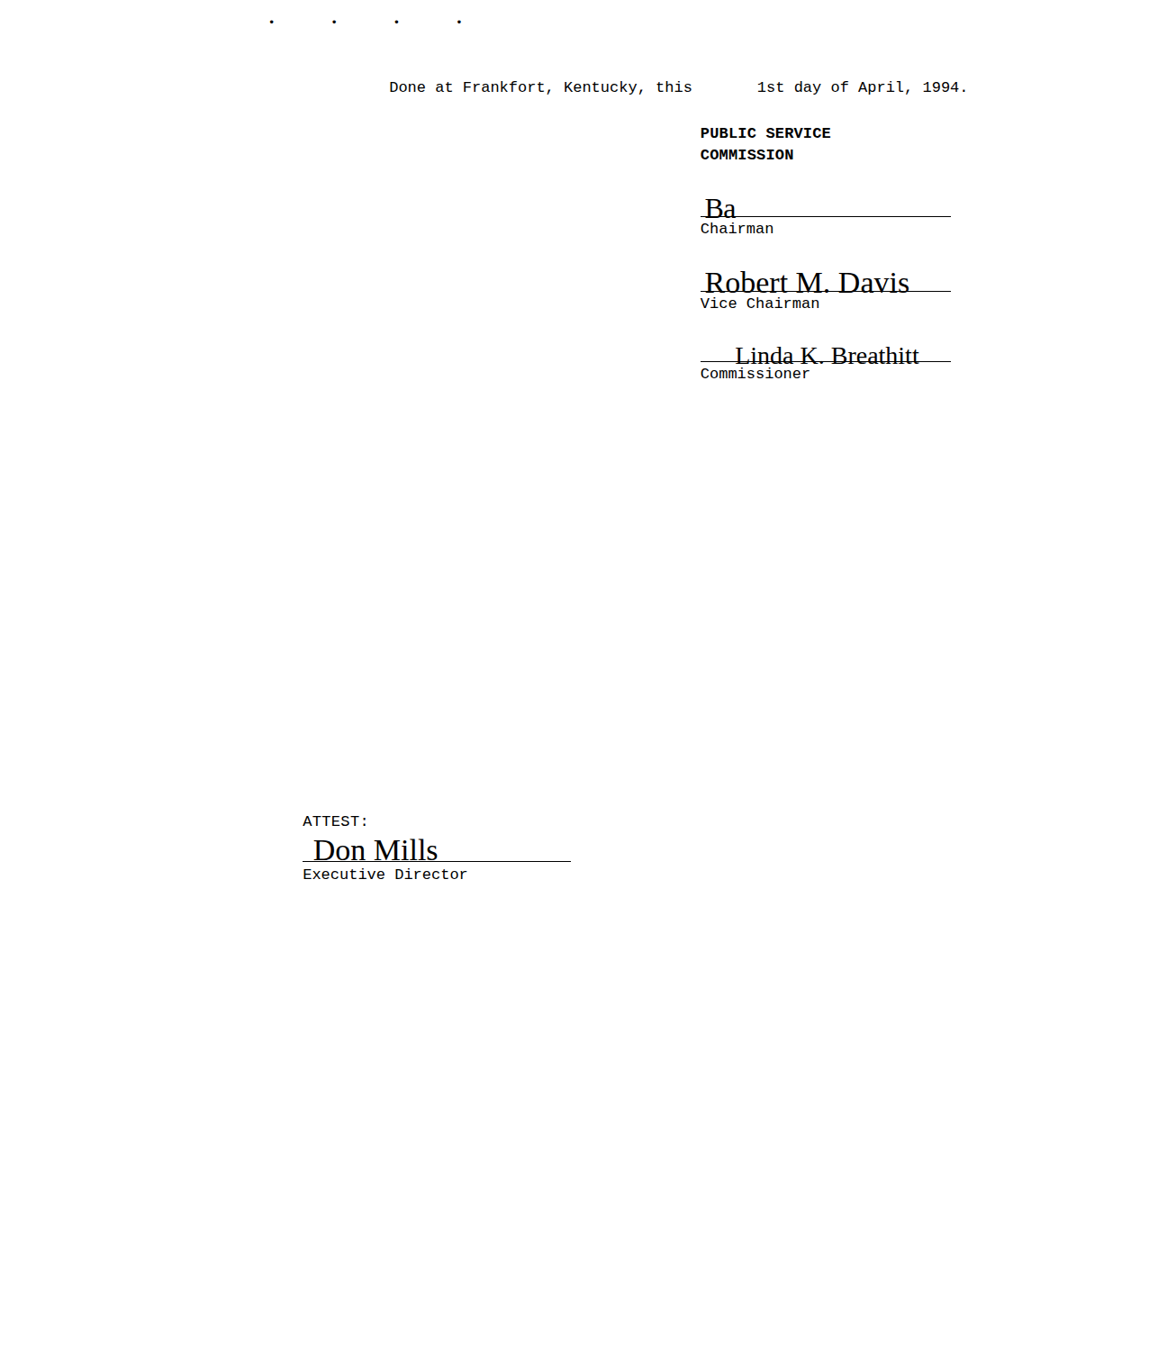• • • •
Done at Frankfort, Kentucky, this
1st day of April, 1994.
PUBLIC SERVICE COMMISSION
Ba
Chairman
Robert M. Davis
Vice Chairman
Linda K. Breathitt
Commissioner
ATTEST:
Don Mills
Executive Director